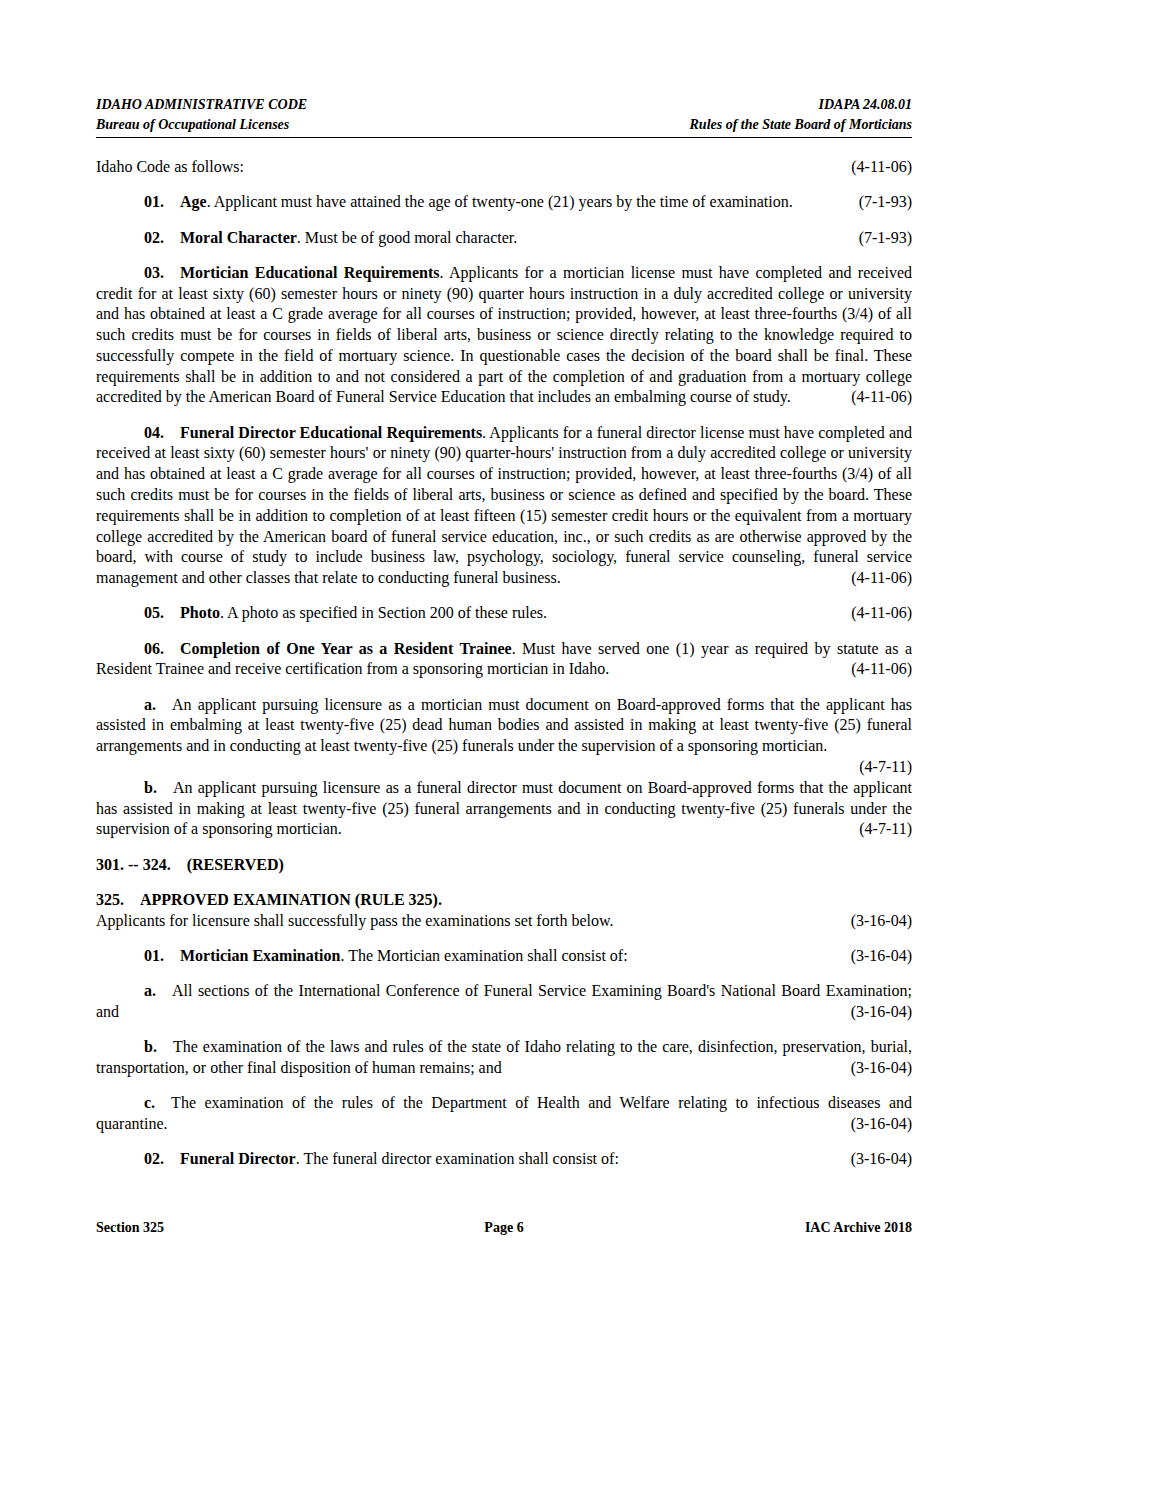IDAHO ADMINISTRATIVE CODE
Bureau of Occupational Licenses
IDAPA 24.08.01
Rules of the State Board of Morticians
Idaho Code as follows:(4-11-06)
01. Age. Applicant must have attained the age of twenty-one (21) years by the time of examination.(7-1-93)
02. Moral Character. Must be of good moral character.(7-1-93)
03. Mortician Educational Requirements. Applicants for a mortician license must have completed and received credit for at least sixty (60) semester hours or ninety (90) quarter hours instruction in a duly accredited college or university and has obtained at least a C grade average for all courses of instruction; provided, however, at least three-fourths (3/4) of all such credits must be for courses in fields of liberal arts, business or science directly relating to the knowledge required to successfully compete in the field of mortuary science. In questionable cases the decision of the board shall be final. These requirements shall be in addition to and not considered a part of the completion of and graduation from a mortuary college accredited by the American Board of Funeral Service Education that includes an embalming course of study.(4-11-06)
04. Funeral Director Educational Requirements. Applicants for a funeral director license must have completed and received at least sixty (60) semester hours' or ninety (90) quarter-hours' instruction from a duly accredited college or university and has obtained at least a C grade average for all courses of instruction; provided, however, at least three-fourths (3/4) of all such credits must be for courses in the fields of liberal arts, business or science as defined and specified by the board. These requirements shall be in addition to completion of at least fifteen (15) semester credit hours or the equivalent from a mortuary college accredited by the American board of funeral service education, inc., or such credits as are otherwise approved by the board, with course of study to include business law, psychology, sociology, funeral service counseling, funeral service management and other classes that relate to conducting funeral business.(4-11-06)
05. Photo. A photo as specified in Section 200 of these rules.(4-11-06)
06. Completion of One Year as a Resident Trainee. Must have served one (1) year as required by statute as a Resident Trainee and receive certification from a sponsoring mortician in Idaho.(4-11-06)
a. An applicant pursuing licensure as a mortician must document on Board-approved forms that the applicant has assisted in embalming at least twenty-five (25) dead human bodies and assisted in making at least twenty-five (25) funeral arrangements and in conducting at least twenty-five (25) funerals under the supervision of a sponsoring mortician.(4-7-11)
b. An applicant pursuing licensure as a funeral director must document on Board-approved forms that the applicant has assisted in making at least twenty-five (25) funeral arrangements and in conducting twenty-five (25) funerals under the supervision of a sponsoring mortician.(4-7-11)
301. -- 324. (RESERVED)
325. APPROVED EXAMINATION (RULE 325).
Applicants for licensure shall successfully pass the examinations set forth below.(3-16-04)
01. Mortician Examination. The Mortician examination shall consist of:(3-16-04)
a. All sections of the International Conference of Funeral Service Examining Board's National Board Examination; and(3-16-04)
b. The examination of the laws and rules of the state of Idaho relating to the care, disinfection, preservation, burial, transportation, or other final disposition of human remains; and(3-16-04)
c. The examination of the rules of the Department of Health and Welfare relating to infectious diseases and quarantine.(3-16-04)
02. Funeral Director. The funeral director examination shall consist of:(3-16-04)
Section 325
Page 6
IAC Archive 2018